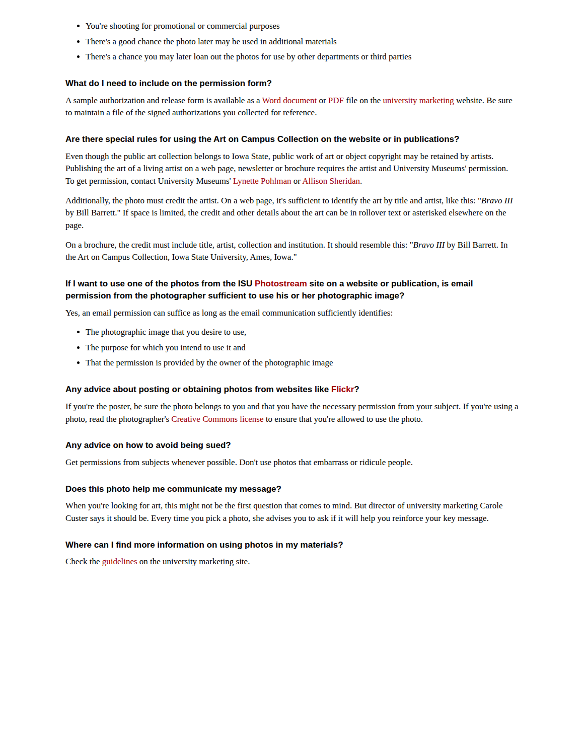You're shooting for promotional or commercial purposes
There's a good chance the photo later may be used in additional materials
There's a chance you may later loan out the photos for use by other departments or third parties
What do I need to include on the permission form?
A sample authorization and release form is available as a Word document or PDF file on the university marketing website. Be sure to maintain a file of the signed authorizations you collected for reference.
Are there special rules for using the Art on Campus Collection on the website or in publications?
Even though the public art collection belongs to Iowa State, public work of art or object copyright may be retained by artists. Publishing the art of a living artist on a web page, newsletter or brochure requires the artist and University Museums' permission. To get permission, contact University Museums' Lynette Pohlman or Allison Sheridan.
Additionally, the photo must credit the artist. On a web page, it's sufficient to identify the art by title and artist, like this: "Bravo III by Bill Barrett." If space is limited, the credit and other details about the art can be in rollover text or asterisked elsewhere on the page.
On a brochure, the credit must include title, artist, collection and institution. It should resemble this: "Bravo III by Bill Barrett. In the Art on Campus Collection, Iowa State University, Ames, Iowa."
If I want to use one of the photos from the ISU Photostream site on a website or publication, is email permission from the photographer sufficient to use his or her photographic image?
Yes, an email permission can suffice as long as the email communication sufficiently identifies:
The photographic image that you desire to use,
The purpose for which you intend to use it and
That the permission is provided by the owner of the photographic image
Any advice about posting or obtaining photos from websites like Flickr?
If you're the poster, be sure the photo belongs to you and that you have the necessary permission from your subject. If you're using a photo, read the photographer's Creative Commons license to ensure that you're allowed to use the photo.
Any advice on how to avoid being sued?
Get permissions from subjects whenever possible. Don't use photos that embarrass or ridicule people.
Does this photo help me communicate my message?
When you're looking for art, this might not be the first question that comes to mind. But director of university marketing Carole Custer says it should be. Every time you pick a photo, she advises you to ask if it will help you reinforce your key message.
Where can I find more information on using photos in my materials?
Check the guidelines on the university marketing site.